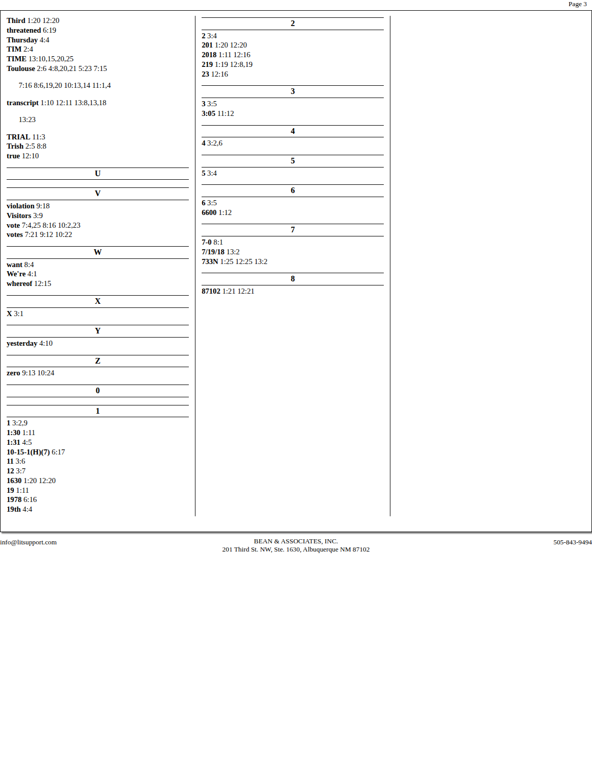Page 3
Third 1:20 12:20
threatened 6:19
Thursday 4:4
TIM 2:4
TIME 13:10,15,20,25
Toulouse 2:6 4:8,20,21 5:23 7:15
7:16 8:6,19,20 10:13,14 11:1,4
transcript 1:10 12:11 13:8,13,18
13:23
TRIAL 11:3
Trish 2:5 8:8
true 12:10
U
V
violation 9:18
Visitors 3:9
vote 7:4,25 8:16 10:2,23
votes 7:21 9:12 10:22
W
want 8:4
We're 4:1
whereof 12:15
X
X 3:1
Y
yesterday 4:10
Z
zero 9:13 10:24
0
1
1 3:2,9
1:30 1:11
1:31 4:5
10-15-1(H)(7) 6:17
11 3:6
12 3:7
1630 1:20 12:20
19 1:11
1978 6:16
19th 4:4
2
2 3:4
201 1:20 12:20
2018 1:11 12:16
219 1:19 12:8,19
23 12:16
3
3 3:5
3:05 11:12
4
4 3:2,6
5
5 3:4
6
6 3:5
6600 1:12
7
7-0 8:1
7/19/18 13:2
733N 1:25 12:25 13:2
8
87102 1:21 12:21
info@litsupport.com
BEAN & ASSOCIATES, INC.
201 Third St. NW, Ste. 1630, Albuquerque NM 87102
505-843-9494